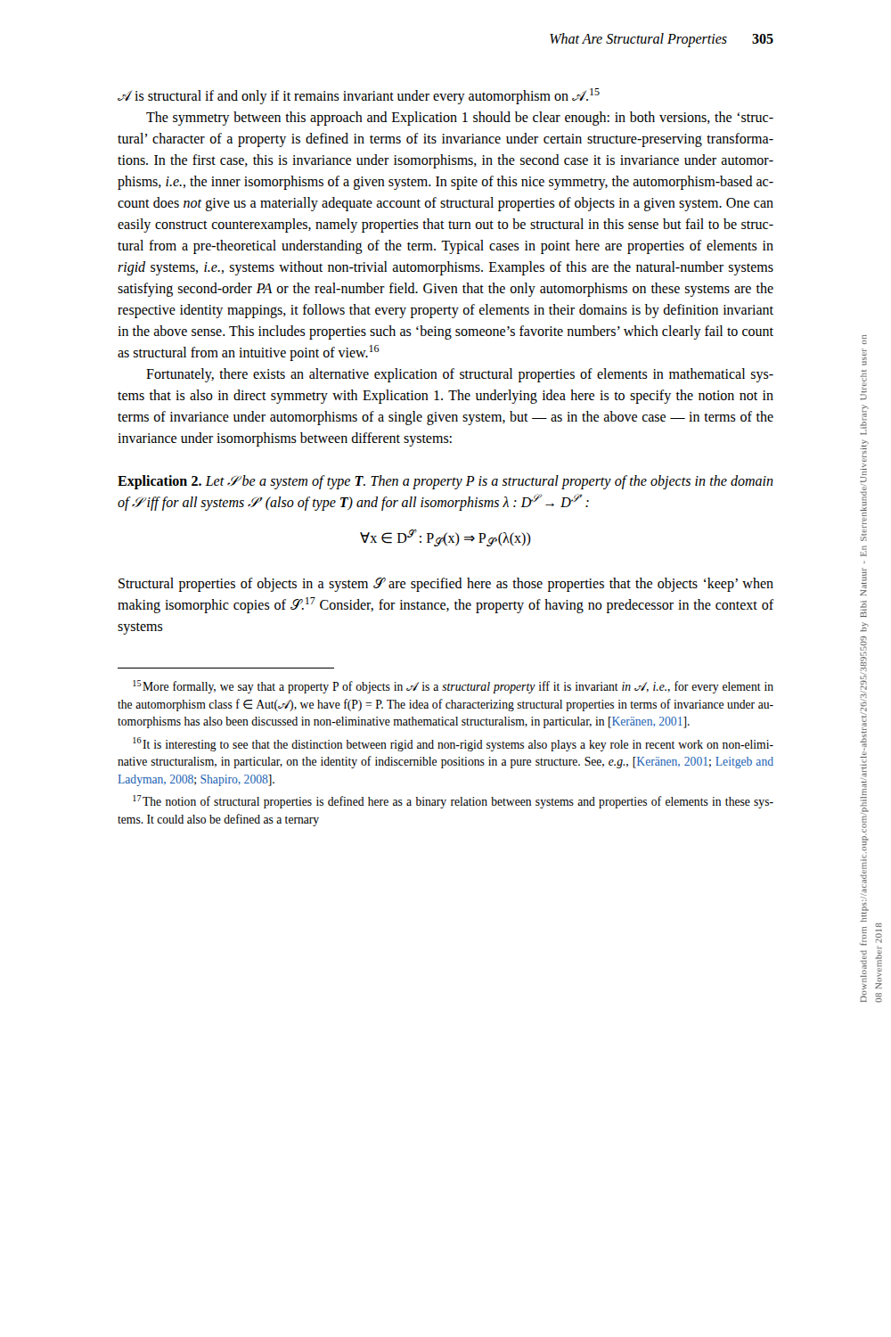Downloaded from https://academic.oup.com/philmat/article-abstract/26/3/295/3895509 by Bibi Natuur - En Sterrenkunde/University Library Utrecht user on 08 November 2018
What Are Structural Properties 305
𝒜 is structural if and only if it remains invariant under every automorphism on 𝒜.15
The symmetry between this approach and Explication 1 should be clear enough: in both versions, the ‘structural’ character of a property is defined in terms of its invariance under certain structure-preserving transformations. In the first case, this is invariance under isomorphisms, in the second case it is invariance under automorphisms, i.e., the inner isomorphisms of a given system. In spite of this nice symmetry, the automorphism-based account does not give us a materially adequate account of structural properties of objects in a given system. One can easily construct counterexamples, namely properties that turn out to be structural in this sense but fail to be structural from a pre-theoretical understanding of the term. Typical cases in point here are properties of elements in rigid systems, i.e., systems without non-trivial automorphisms. Examples of this are the natural-number systems satisfying second-order PA or the real-number field. Given that the only automorphisms on these systems are the respective identity mappings, it follows that every property of elements in their domains is by definition invariant in the above sense. This includes properties such as ‘being someone’s favorite numbers’ which clearly fail to count as structural from an intuitive point of view.16
Fortunately, there exists an alternative explication of structural properties of elements in mathematical systems that is also in direct symmetry with Explication 1. The underlying idea here is to specify the notion not in terms of invariance under automorphisms of a single given system, but — as in the above case — in terms of the invariance under isomorphisms between different systems:
Explication 2. Let 𝒮 be a system of type T. Then a property P is a structural property of the objects in the domain of 𝒮 iff for all systems 𝒮′ (also of type T) and for all isomorphisms λ : D𝒮 → D𝒮′ :
∀x ∈ D𝒮 : P𝒮(x) ⇒ P𝒮′(λ(x))
Structural properties of objects in a system 𝒮 are specified here as those properties that the objects ‘keep’ when making isomorphic copies of 𝒮.17 Consider, for instance, the property of having no predecessor in the context of systems
15More formally, we say that a property P of objects in 𝒜 is a structural property iff it is invariant in 𝒜, i.e., for every element in the automorphism class f ∈ Aut(𝒜), we have f(P) = P. The idea of characterizing structural properties in terms of invariance under automorphisms has also been discussed in non-eliminative mathematical structuralism, in particular, in [Keränen, 2001].
16It is interesting to see that the distinction between rigid and non-rigid systems also plays a key role in recent work on non-eliminative structuralism, in particular, on the identity of indiscernible positions in a pure structure. See, e.g., [Keränen, 2001; Leitgeb and Ladyman, 2008; Shapiro, 2008].
17The notion of structural properties is defined here as a binary relation between systems and properties of elements in these systems. It could also be defined as a ternary